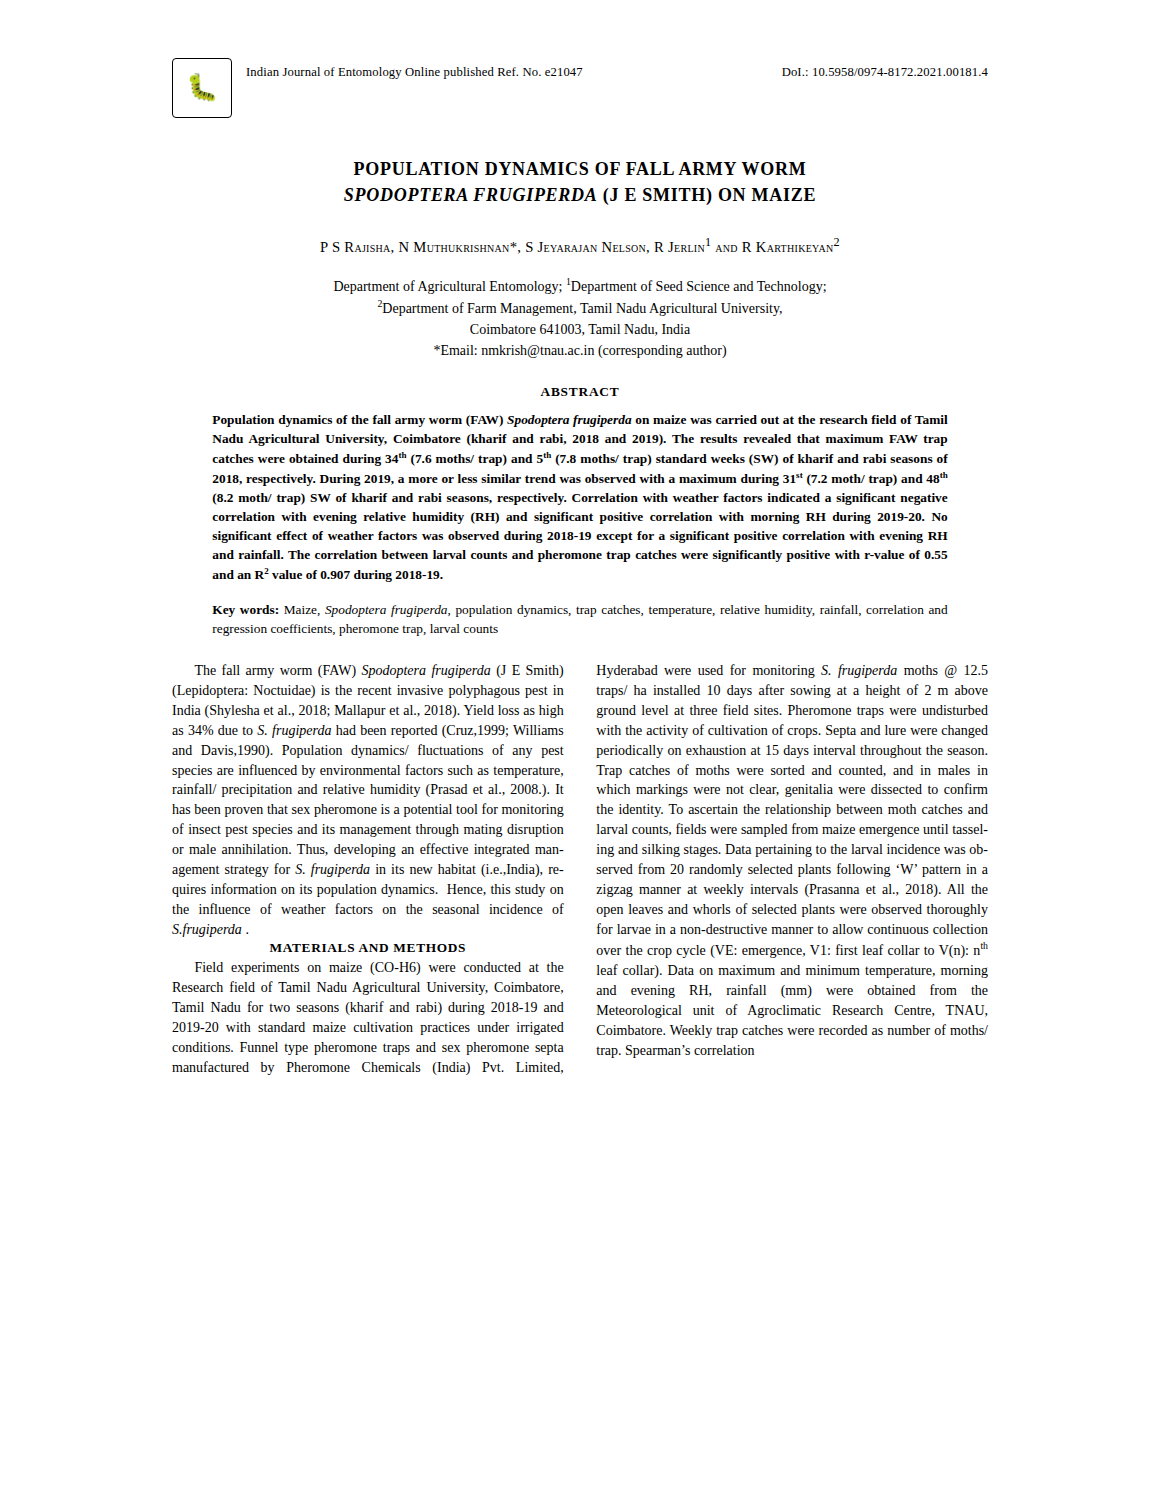🐛
Indian Journal of Entomology Online published Ref. No. e21047 DoI.: 10.5958/0974-8172.2021.00181.4
Population Dynamics of Fall Army Worm
Spodoptera frugiperda (J E Smith) on Maize
P S Rajisha, N Muthukrishnan*, S Jeyarajan Nelson, R Jerlin1 and R Karthikeyan2
Department of Agricultural Entomology; 1Department of Seed Science and Technology;
2Department of Farm Management, Tamil Nadu Agricultural University,
Coimbatore 641003, Tamil Nadu, India
*Email: nmkrish@tnau.ac.in (corresponding author)
ABSTRACT
Population dynamics of the fall army worm (FAW) Spodoptera frugiperda on maize was carried out at the research field of Tamil Nadu Agricultural University, Coimbatore (kharif and rabi, 2018 and 2019). The results revealed that maximum FAW trap catches were obtained during 34th (7.6 moths/ trap) and 5th (7.8 moths/ trap) standard weeks (SW) of kharif and rabi seasons of 2018, respectively. During 2019, a more or less similar trend was observed with a maximum during 31st (7.2 moth/ trap) and 48th (8.2 moth/ trap) SW of kharif and rabi seasons, respectively. Correlation with weather factors indicated a significant negative correlation with evening relative humidity (RH) and significant positive correlation with morning RH during 2019-20. No significant effect of weather factors was observed during 2018-19 except for a significant positive correlation with evening RH and rainfall. The correlation between larval counts and pheromone trap catches were significantly positive with r-value of 0.55 and an R2 value of 0.907 during 2018-19.
Key words: Maize, Spodoptera frugiperda, population dynamics, trap catches, temperature, relative humidity, rainfall, correlation and regression coefficients, pheromone trap, larval counts
The fall army worm (FAW) Spodoptera frugiperda (J E Smith) (Lepidoptera: Noctuidae) is the recent invasive polyphagous pest in India (Shylesha et al., 2018; Mallapur et al., 2018). Yield loss as high as 34% due to S. frugiperda had been reported (Cruz,1999; Williams and Davis,1990). Population dynamics/ fluctuations of any pest species are influenced by environmental factors such as temperature, rainfall/ precipitation and relative humidity (Prasad et al., 2008.). It has been proven that sex pheromone is a potential tool for monitoring of insect pest species and its management through mating disruption or male annihilation. Thus, developing an effective integrated management strategy for S. frugiperda in its new habitat (i.e.,India), requires information on its population dynamics. Hence, this study on the influence of weather factors on the seasonal incidence of S.frugiperda .
MATERIALS AND METHODS
Field experiments on maize (CO-H6) were conducted at the Research field of Tamil Nadu Agricultural University, Coimbatore, Tamil Nadu for two seasons (kharif and rabi) during 2018-19 and 2019-20 with standard maize cultivation practices under irrigated conditions. Funnel type pheromone traps and sex pheromone septa manufactured by Pheromone Chemicals (India) Pvt. Limited, Hyderabad were used for monitoring S. frugiperda moths @ 12.5 traps/ ha installed 10 days after sowing at a height of 2 m above ground level at three field sites. Pheromone traps were undisturbed with the activity of cultivation of crops. Septa and lure were changed periodically on exhaustion at 15 days interval throughout the season. Trap catches of moths were sorted and counted, and in males in which markings were not clear, genitalia were dissected to confirm the identity. To ascertain the relationship between moth catches and larval counts, fields were sampled from maize emergence until tasseling and silking stages. Data pertaining to the larval incidence was observed from 20 randomly selected plants following ‘W’ pattern in a zigzag manner at weekly intervals (Prasanna et al., 2018). All the open leaves and whorls of selected plants were observed thoroughly for larvae in a non-destructive manner to allow continuous collection over the crop cycle (VE: emergence, V1: first leaf collar to V(n): nth leaf collar). Data on maximum and minimum temperature, morning and evening RH, rainfall (mm) were obtained from the Meteorological unit of Agroclimatic Research Centre, TNAU, Coimbatore. Weekly trap catches were recorded as number of moths/ trap. Spearman’s correlation